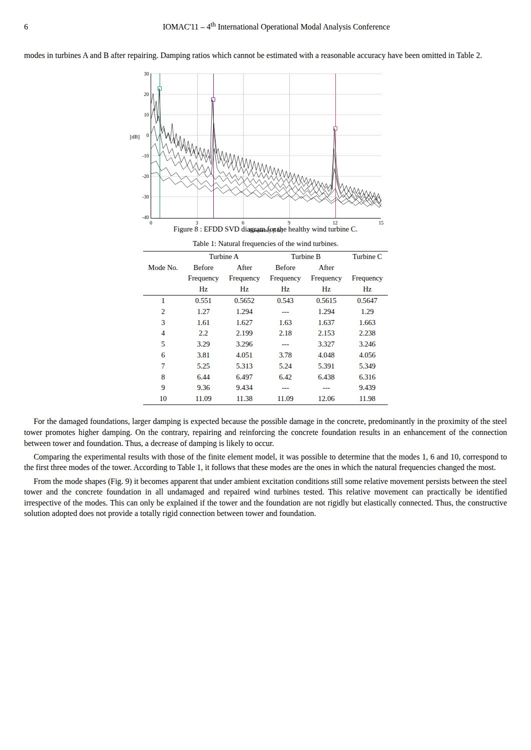6
IOMAC'11 – 4th International Operational Modal Analysis Conference
modes in turbines A and B after repairing. Damping ratios which cannot be estimated with a reasonable accuracy have been omitted in Table 2.
[dB]
30
20
10
0
-10
-20
-30
-40
0
3
6
9
12
15
Frequency [Hz]
Figure 8 : EFDD SVD diagram for the healthy wind turbine C.
Table 1: Natural frequencies of the wind turbines.
| | Turbine A | Turbine B | Turbine C |
| --- | --- | --- | --- |
| Mode No. | Before | After | Before | After | |
| | Frequency | Frequency | Frequency | Frequency | Frequency |
| | Hz | Hz | Hz | Hz | Hz |
| 1 | 0.551 | 0.5652 | 0.543 | 0.5615 | 0.5647 |
| 2 | 1.27 | 1.294 | --- | 1.294 | 1.29 |
| 3 | 1.61 | 1.627 | 1.63 | 1.637 | 1.663 |
| 4 | 2.2 | 2.199 | 2.18 | 2.153 | 2.238 |
| 5 | 3.29 | 3.296 | --- | 3.327 | 3.246 |
| 6 | 3.81 | 4.051 | 3.78 | 4.048 | 4.056 |
| 7 | 5.25 | 5.313 | 5.24 | 5.391 | 5.349 |
| 8 | 6.44 | 6.497 | 6.42 | 6.438 | 6.316 |
| 9 | 9.36 | 9.434 | --- | --- | 9.439 |
| 10 | 11.09 | 11.38 | 11.09 | 12.06 | 11.98 |
For the damaged foundations, larger damping is expected because the possible damage in the concrete, predominantly in the proximity of the steel tower promotes higher damping. On the contrary, repairing and reinforcing the concrete foundation results in an enhancement of the connection between tower and foundation. Thus, a decrease of damping is likely to occur.
Comparing the experimental results with those of the finite element model, it was possible to determine that the modes 1, 6 and 10, correspond to the first three modes of the tower. According to Table 1, it follows that these modes are the ones in which the natural frequencies changed the most.
From the mode shapes (Fig. 9) it becomes apparent that under ambient excitation conditions still some relative movement persists between the steel tower and the concrete foundation in all undamaged and repaired wind turbines tested. This relative movement can practically be identified irrespective of the modes. This can only be explained if the tower and the foundation are not rigidly but elastically connected. Thus, the constructive solution adopted does not provide a totally rigid connection between tower and foundation.